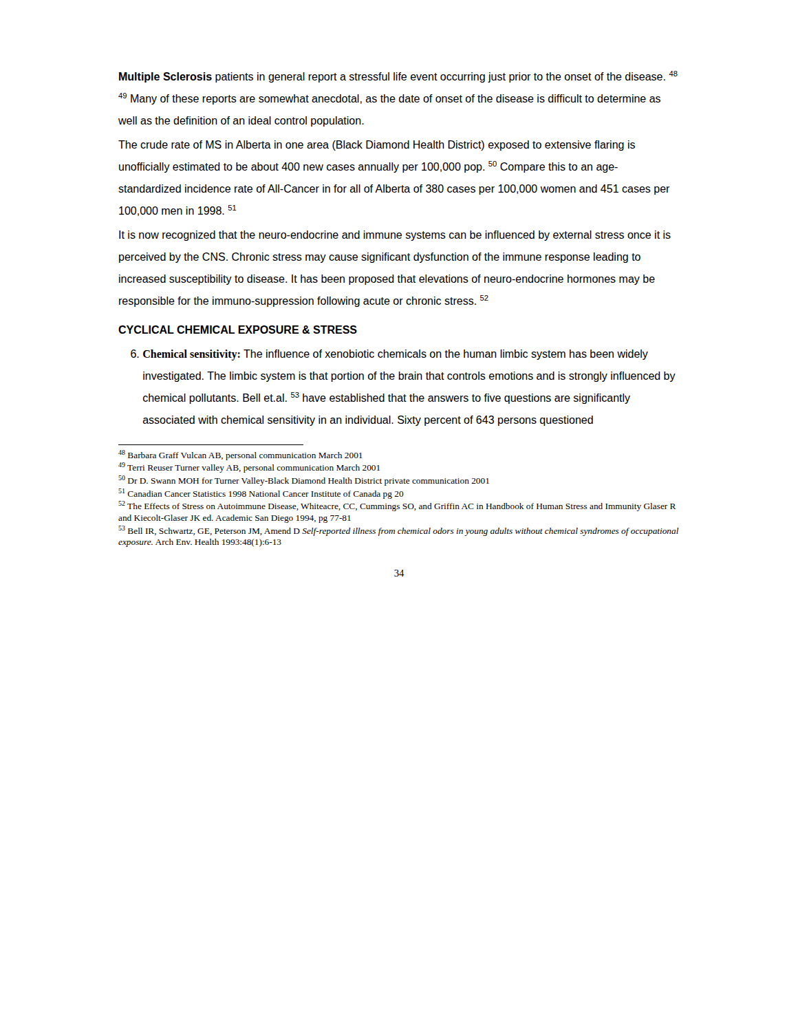Multiple Sclerosis patients in general report a stressful life event occurring just prior to the onset of the disease. 48 49 Many of these reports are somewhat anecdotal, as the date of onset of the disease is difficult to determine as well as the definition of an ideal control population.
The crude rate of MS in Alberta in one area (Black Diamond Health District) exposed to extensive flaring is unofficially estimated to be about 400 new cases annually per 100,000 pop. 50 Compare this to an age-standardized incidence rate of All-Cancer in for all of Alberta of 380 cases per 100,000 women and 451 cases per 100,000 men in 1998. 51
It is now recognized that the neuro-endocrine and immune systems can be influenced by external stress once it is perceived by the CNS. Chronic stress may cause significant dysfunction of the immune response leading to increased susceptibility to disease. It has been proposed that elevations of neuro-endocrine hormones may be responsible for the immuno-suppression following acute or chronic stress. 52
CYCLICAL CHEMICAL EXPOSURE & STRESS
Chemical sensitivity: The influence of xenobiotic chemicals on the human limbic system has been widely investigated. The limbic system is that portion of the brain that controls emotions and is strongly influenced by chemical pollutants. Bell et.al. 53 have established that the answers to five questions are significantly associated with chemical sensitivity in an individual. Sixty percent of 643 persons questioned
48 Barbara Graff Vulcan AB, personal communication March 2001
49 Terri Reuser Turner valley AB, personal communication March 2001
50 Dr D. Swann MOH for Turner Valley-Black Diamond Health District private communication 2001
51 Canadian Cancer Statistics 1998 National Cancer Institute of Canada pg 20
52 The Effects of Stress on Autoimmune Disease, Whiteacre, CC, Cummings SO, and Griffin AC in Handbook of Human Stress and Immunity Glaser R and Kiecolt-Glaser JK ed. Academic San Diego 1994, pg 77-81
53 Bell IR, Schwartz, GE, Peterson JM, Amend D Self-reported illness from chemical odors in young adults without chemical syndromes of occupational exposure. Arch Env. Health 1993:48(1):6-13
34